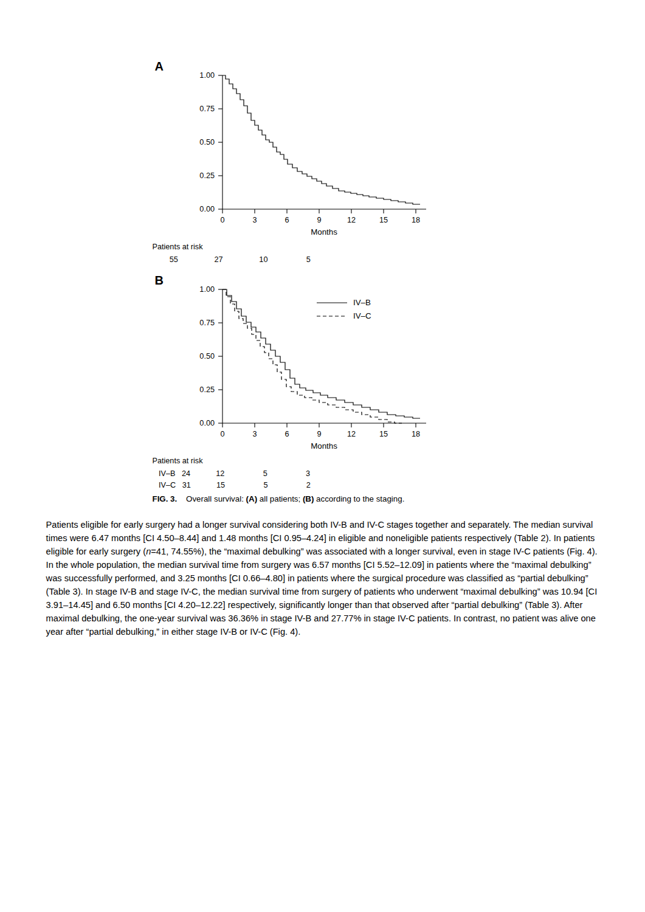A
1.00 0.75 0.50 0.25 0.00 0 3 6 9 12 15 18 Months
Patients at risk
55 27 10 5
B
1.00 0.75 0.50 0.25 0.00 0 3 6 9 12 15 18 Months IV–B IV–C
Patients at risk
IV–B 24 12 5 3
IV–C 31 15 5 2
FIG. 3. Overall survival: (A) all patients; (B) according to the staging.
Patients eligible for early surgery had a longer survival considering both IV-B and IV-C stages together and separately. The median survival times were 6.47 months [CI 4.50–8.44] and 1.48 months [CI 0.95–4.24] in eligible and noneligible patients respectively (Table 2). In patients eligible for early surgery (n=41, 74.55%), the “maximal debulking” was associated with a longer survival, even in stage IV-C patients (Fig. 4). In the whole population, the median survival time from surgery was 6.57 months [CI 5.52–12.09] in patients where the “maximal debulking” was successfully performed, and 3.25 months [CI 0.66–4.80] in patients where the surgical procedure was classified as “partial debulking” (Table 3). In stage IV-B and stage IV-C, the median survival time from surgery of patients who underwent “maximal debulking” was 10.94 [CI 3.91–14.45] and 6.50 months [CI 4.20–12.22] respectively, significantly longer than that observed after “partial debulking” (Table 3). After maximal debulking, the one-year survival was 36.36% in stage IV-B and 27.77% in stage IV-C patients. In contrast, no patient was alive one year after “partial debulking,” in either stage IV-B or IV-C (Fig. 4).